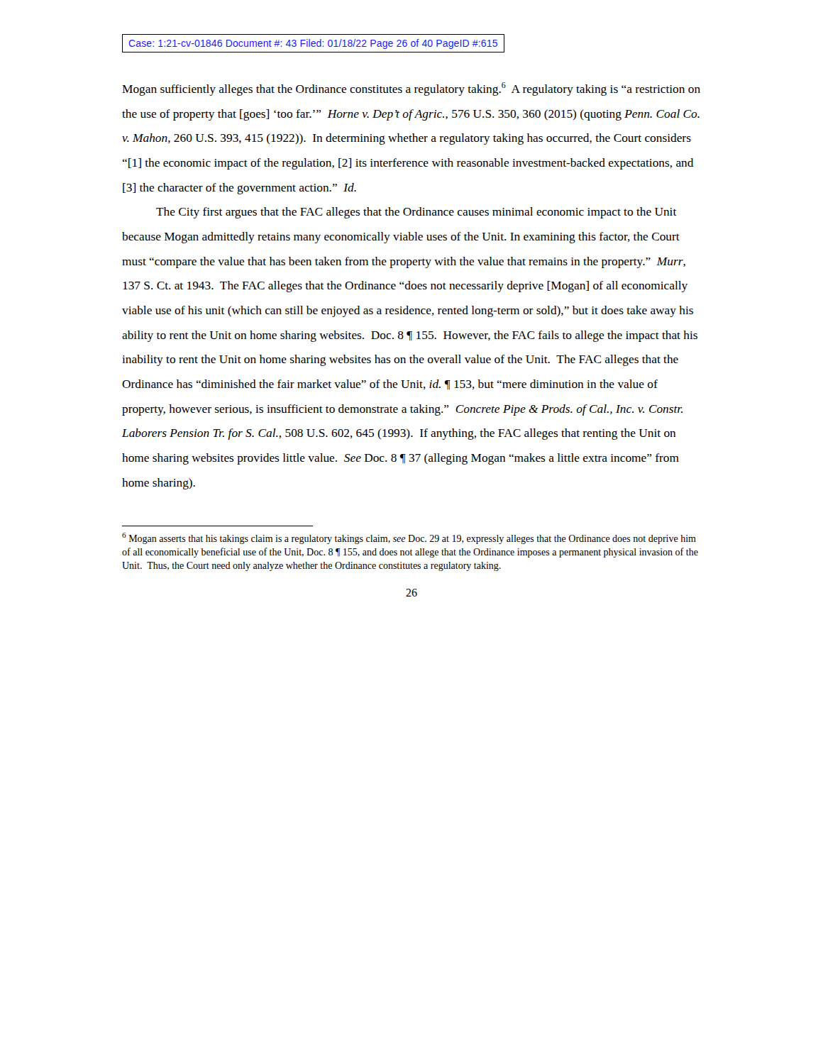Case: 1:21-cv-01846 Document #: 43 Filed: 01/18/22 Page 26 of 40 PageID #:615
Mogan sufficiently alleges that the Ordinance constitutes a regulatory taking.6 A regulatory taking is “a restriction on the use of property that [goes] ‘too far.’” Horne v. Dep’t of Agric., 576 U.S. 350, 360 (2015) (quoting Penn. Coal Co. v. Mahon, 260 U.S. 393, 415 (1922)). In determining whether a regulatory taking has occurred, the Court considers “[1] the economic impact of the regulation, [2] its interference with reasonable investment-backed expectations, and [3] the character of the government action.” Id.
The City first argues that the FAC alleges that the Ordinance causes minimal economic impact to the Unit because Mogan admittedly retains many economically viable uses of the Unit. In examining this factor, the Court must “compare the value that has been taken from the property with the value that remains in the property.” Murr, 137 S. Ct. at 1943. The FAC alleges that the Ordinance “does not necessarily deprive [Mogan] of all economically viable use of his unit (which can still be enjoyed as a residence, rented long-term or sold),” but it does take away his ability to rent the Unit on home sharing websites. Doc. 8 ¶ 155. However, the FAC fails to allege the impact that his inability to rent the Unit on home sharing websites has on the overall value of the Unit. The FAC alleges that the Ordinance has “diminished the fair market value” of the Unit, id. ¶ 153, but “mere diminution in the value of property, however serious, is insufficient to demonstrate a taking.” Concrete Pipe & Prods. of Cal., Inc. v. Constr. Laborers Pension Tr. for S. Cal., 508 U.S. 602, 645 (1993). If anything, the FAC alleges that renting the Unit on home sharing websites provides little value. See Doc. 8 ¶ 37 (alleging Mogan “makes a little extra income” from home sharing).
6 Mogan asserts that his takings claim is a regulatory takings claim, see Doc. 29 at 19, expressly alleges that the Ordinance does not deprive him of all economically beneficial use of the Unit, Doc. 8 ¶ 155, and does not allege that the Ordinance imposes a permanent physical invasion of the Unit. Thus, the Court need only analyze whether the Ordinance constitutes a regulatory taking.
26